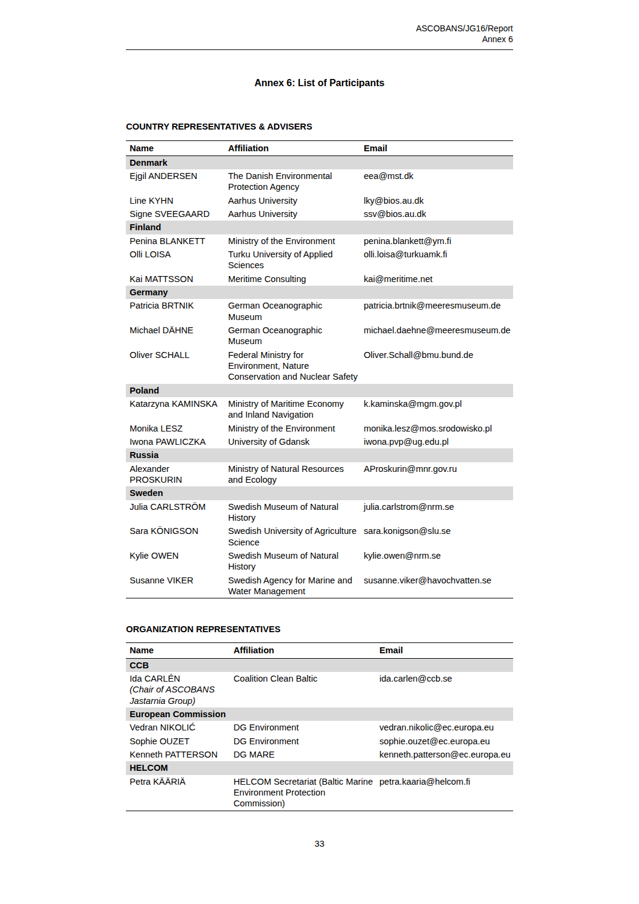ASCOBANS/JG16/Report
Annex 6
Annex 6: List of Participants
Country Representatives & Advisers
| Name | Affiliation | Email |
| --- | --- | --- |
| Denmark |
| Ejgil ANDERSEN | The Danish Environmental Protection Agency | eea@mst.dk |
| Line KYHN | Aarhus University | lky@bios.au.dk |
| Signe SVEEGAARD | Aarhus University | ssv@bios.au.dk |
| Finland |
| Penina BLANKETT | Ministry of the Environment | penina.blankett@ym.fi |
| Olli LOISA | Turku University of Applied Sciences | olli.loisa@turkuamk.fi |
| Kai MATTSSON | Meritime Consulting | kai@meritime.net |
| Germany |
| Patricia BRTNIK | German Oceanographic Museum | patricia.brtnik@meeresmuseum.de |
| Michael DÄHNE | German Oceanographic Museum | michael.daehne@meeresmuseum.de |
| Oliver SCHALL | Federal Ministry for Environment, Nature Conservation and Nuclear Safety | Oliver.Schall@bmu.bund.de |
| Poland |
| Katarzyna KAMINSKA | Ministry of Maritime Economy and Inland Navigation | k.kaminska@mgm.gov.pl |
| Monika LESZ | Ministry of the Environment | monika.lesz@mos.srodowisko.pl |
| Iwona PAWLICZKA | University of Gdansk | iwona.pvp@ug.edu.pl |
| Russia |
| Alexander PROSKURIN | Ministry of Natural Resources and Ecology | AProskurin@mnr.gov.ru |
| Sweden |
| Julia CARLSTRÖM | Swedish Museum of Natural History | julia.carlstrom@nrm.se |
| Sara KÖNIGSON | Swedish University of Agriculture Science | sara.konigson@slu.se |
| Kylie OWEN | Swedish Museum of Natural History | kylie.owen@nrm.se |
| Susanne VIKER | Swedish Agency for Marine and Water Management | susanne.viker@havochvatten.se |
Organization Representatives
| Name | Affiliation | Email |
| --- | --- | --- |
| CCB |
| Ida CARLÉN (Chair of ASCOBANS Jastarnia Group) | Coalition Clean Baltic | ida.carlen@ccb.se |
| European Commission |
| Vedran NIKOLIĆ | DG Environment | vedran.nikolic@ec.europa.eu |
| Sophie OUZET | DG Environment | sophie.ouzet@ec.europa.eu |
| Kenneth PATTERSON | DG MARE | kenneth.patterson@ec.europa.eu |
| HELCOM |
| Petra KÄÄRIÄ | HELCOM Secretariat (Baltic Marine Environment Protection Commission) | petra.kaaria@helcom.fi |
33